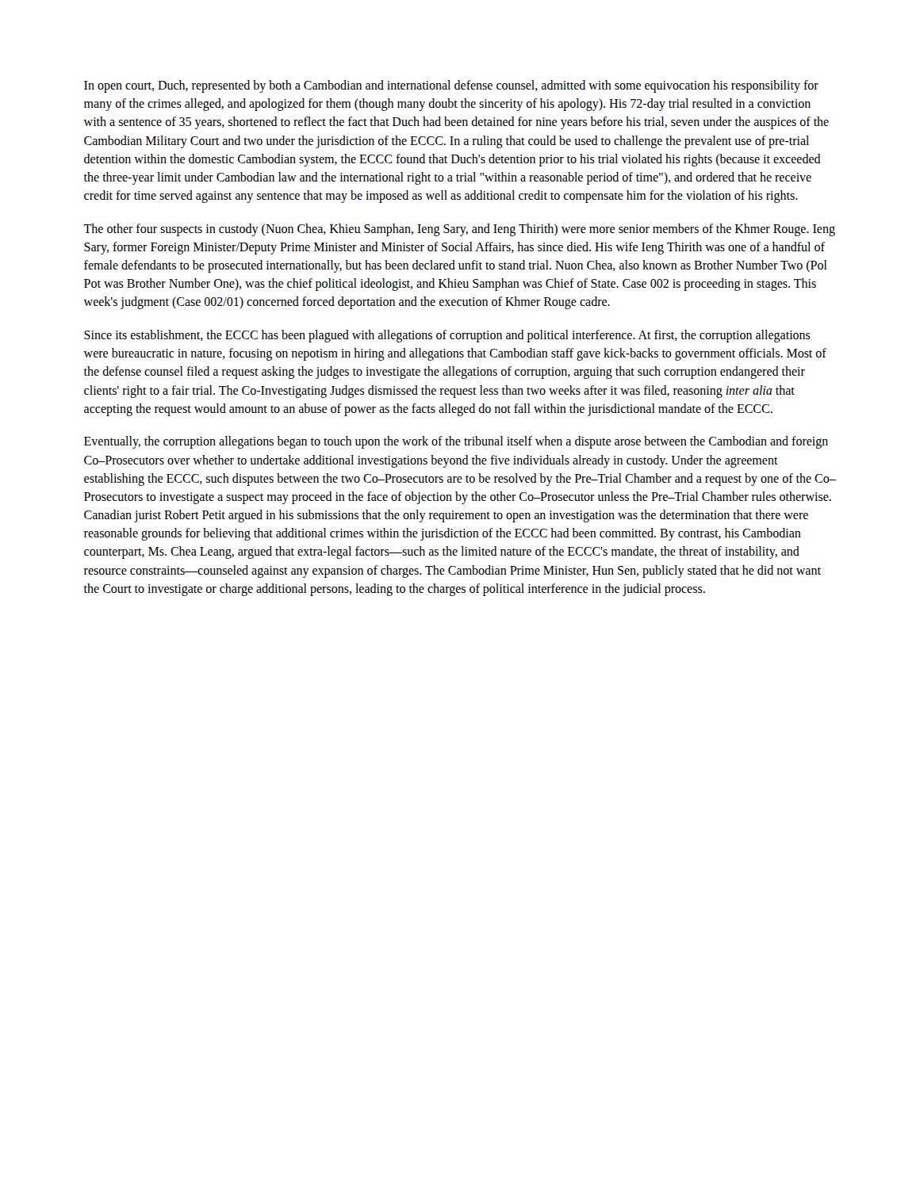In open court, Duch, represented by both a Cambodian and international defense counsel, admitted with some equivocation his responsibility for many of the crimes alleged, and apologized for them (though many doubt the sincerity of his apology). His 72-day trial resulted in a conviction with a sentence of 35 years, shortened to reflect the fact that Duch had been detained for nine years before his trial, seven under the auspices of the Cambodian Military Court and two under the jurisdiction of the ECCC. In a ruling that could be used to challenge the prevalent use of pre-trial detention within the domestic Cambodian system, the ECCC found that Duch's detention prior to his trial violated his rights (because it exceeded the three-year limit under Cambodian law and the international right to a trial "within a reasonable period of time"), and ordered that he receive credit for time served against any sentence that may be imposed as well as additional credit to compensate him for the violation of his rights.
The other four suspects in custody (Nuon Chea, Khieu Samphan, Ieng Sary, and Ieng Thirith) were more senior members of the Khmer Rouge. Ieng Sary, former Foreign Minister/Deputy Prime Minister and Minister of Social Affairs, has since died. His wife Ieng Thirith was one of a handful of female defendants to be prosecuted internationally, but has been declared unfit to stand trial. Nuon Chea, also known as Brother Number Two (Pol Pot was Brother Number One), was the chief political ideologist, and Khieu Samphan was Chief of State. Case 002 is proceeding in stages. This week's judgment (Case 002/01) concerned forced deportation and the execution of Khmer Rouge cadre.
Since its establishment, the ECCC has been plagued with allegations of corruption and political interference. At first, the corruption allegations were bureaucratic in nature, focusing on nepotism in hiring and allegations that Cambodian staff gave kick-backs to government officials. Most of the defense counsel filed a request asking the judges to investigate the allegations of corruption, arguing that such corruption endangered their clients' right to a fair trial. The Co-Investigating Judges dismissed the request less than two weeks after it was filed, reasoning inter alia that accepting the request would amount to an abuse of power as the facts alleged do not fall within the jurisdictional mandate of the ECCC.
Eventually, the corruption allegations began to touch upon the work of the tribunal itself when a dispute arose between the Cambodian and foreign Co–Prosecutors over whether to undertake additional investigations beyond the five individuals already in custody. Under the agreement establishing the ECCC, such disputes between the two Co–Prosecutors are to be resolved by the Pre–Trial Chamber and a request by one of the Co–Prosecutors to investigate a suspect may proceed in the face of objection by the other Co–Prosecutor unless the Pre–Trial Chamber rules otherwise. Canadian jurist Robert Petit argued in his submissions that the only requirement to open an investigation was the determination that there were reasonable grounds for believing that additional crimes within the jurisdiction of the ECCC had been committed. By contrast, his Cambodian counterpart, Ms. Chea Leang, argued that extra-legal factors—such as the limited nature of the ECCC's mandate, the threat of instability, and resource constraints—counseled against any expansion of charges. The Cambodian Prime Minister, Hun Sen, publicly stated that he did not want the Court to investigate or charge additional persons, leading to the charges of political interference in the judicial process.